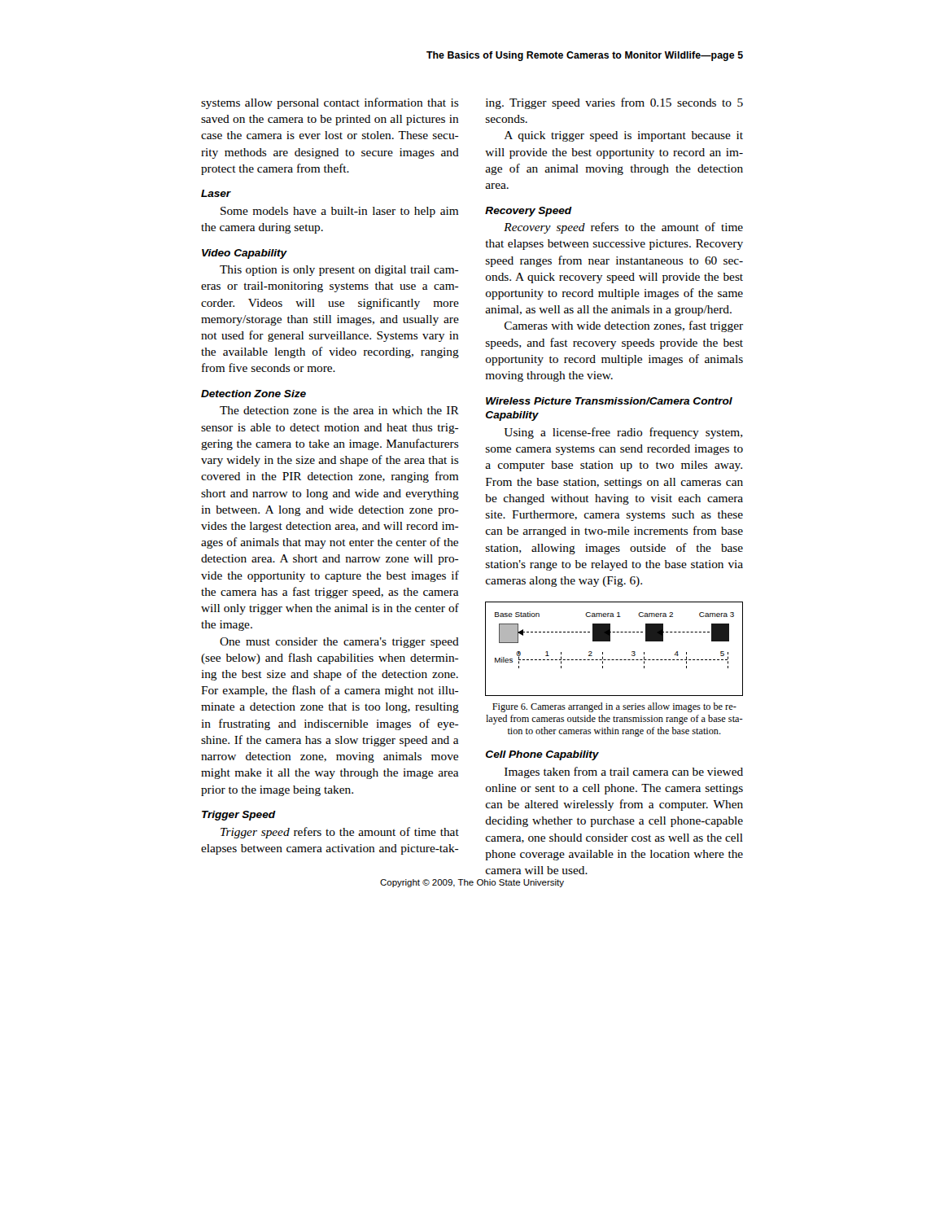The Basics of Using Remote Cameras to Monitor Wildlife—page 5
systems allow personal contact information that is saved on the camera to be printed on all pictures in case the camera is ever lost or stolen. These security methods are designed to secure images and protect the camera from theft.
Laser
Some models have a built-in laser to help aim the camera during setup.
Video Capability
This option is only present on digital trail cameras or trail-monitoring systems that use a camcorder. Videos will use significantly more memory/storage than still images, and usually are not used for general surveillance. Systems vary in the available length of video recording, ranging from five seconds or more.
Detection Zone Size
The detection zone is the area in which the IR sensor is able to detect motion and heat thus triggering the camera to take an image. Manufacturers vary widely in the size and shape of the area that is covered in the PIR detection zone, ranging from short and narrow to long and wide and everything in between. A long and wide detection zone provides the largest detection area, and will record images of animals that may not enter the center of the detection area. A short and narrow zone will provide the opportunity to capture the best images if the camera has a fast trigger speed, as the camera will only trigger when the animal is in the center of the image.
One must consider the camera's trigger speed (see below) and flash capabilities when determining the best size and shape of the detection zone. For example, the flash of a camera might not illuminate a detection zone that is too long, resulting in frustrating and indiscernible images of eye-shine. If the camera has a slow trigger speed and a narrow detection zone, moving animals move might make it all the way through the image area prior to the image being taken.
Trigger Speed
Trigger speed refers to the amount of time that elapses between camera activation and picture-taking. Trigger speed varies from 0.15 seconds to 5 seconds.
A quick trigger speed is important because it will provide the best opportunity to record an image of an animal moving through the detection area.
Recovery Speed
Recovery speed refers to the amount of time that elapses between successive pictures. Recovery speed ranges from near instantaneous to 60 seconds. A quick recovery speed will provide the best opportunity to record multiple images of the same animal, as well as all the animals in a group/herd.
Cameras with wide detection zones, fast trigger speeds, and fast recovery speeds provide the best opportunity to record multiple images of animals moving through the view.
Wireless Picture Transmission/Camera Control Capability
Using a license-free radio frequency system, some camera systems can send recorded images to a computer base station up to two miles away. From the base station, settings on all cameras can be changed without having to visit each camera site. Furthermore, camera systems such as these can be arranged in two-mile increments from base station, allowing images outside of the base station's range to be relayed to the base station via cameras along the way (Fig. 6).
Base Station Camera 1 Camera 2 Camera 3 Miles
0 1 2 3 4 5
Figure 6. Cameras arranged in a series allow images to be relayed from cameras outside the transmission range of a base station to other cameras within range of the base station.
Cell Phone Capability
Images taken from a trail camera can be viewed online or sent to a cell phone. The camera settings can be altered wirelessly from a computer. When deciding whether to purchase a cell phone-capable camera, one should consider cost as well as the cell phone coverage available in the location where the camera will be used.
Copyright © 2009, The Ohio State University